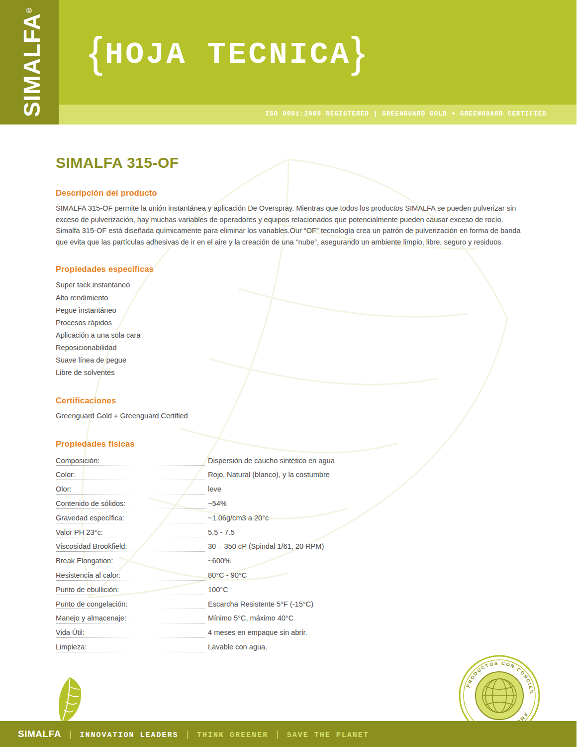SIMALFA®
{HOJA TECNICA}
ISO 9001:2008 REGISTERED | GREENGUARD GOLD + GREENGUARD CERTIFIED
SIMALFA 315-OF
Descripción del producto
SIMALFA 315-OF permite la unión instantánea y aplicación De Overspray. Mientras que todos los productos SIMALFA se pueden pulverizar sin exceso de pulverización, hay muchas variables de operadores y equipos relacionados que potencialmente pueden causar exceso de rocío. Simalfa 315-OF está diseñada químicamente para eliminar los variables.Our “OF” tecnología crea un patrón de pulverización en forma de banda que evita que las partículas adhesivas de ir en el aire y la creación de una “nube”, asegurando un ambiente limpio, libre, seguro y residuos.
Propiedades específicas
Super tack instantaneo
Alto rendimiento
Pegue instantáneo
Procesos rápidos
Aplicación a una sola cara
Reposicionabilidad
Suave línea de pegue
Libre de solventes
Certificaciones
Greenguard Gold + Greenguard Certified
Propiedades físicas
| Composición: | Dispersión de caucho sintético en agua |
| Color: | Rojo, Natural (blanco), y la costumbre |
| Olor: | leve |
| Contenido de sólidos: | ~54% |
| Gravedad específica: | ~1.06g/cm3 a 20°c |
| Valor PH 23°c: | 5.5 - 7.5 |
| Viscosidad Brookfield: | 30 – 350 cP (Spindal 1/61, 20 RPM) |
| Break Elongation: | ~600% |
| Resistencia al calor: | 80°C - 90°C |
| Punto de ebullición: | 100°C |
| Punto de congelación: | Escarcha Resistente 5°F (-15°C) |
| Manejo y almacenaje: | Mínimo 5°C, máximo 40°C |
| Vida Útil: | 4 meses en empaque sin abrir. |
| Limpieza: | Lavable con agua. |
PRODUCTOS CON CONCIENCIA AMBIENTAL
SIMALFA | INNOVATION LEADERS | THINK GREENER | SAVE THE PLANET